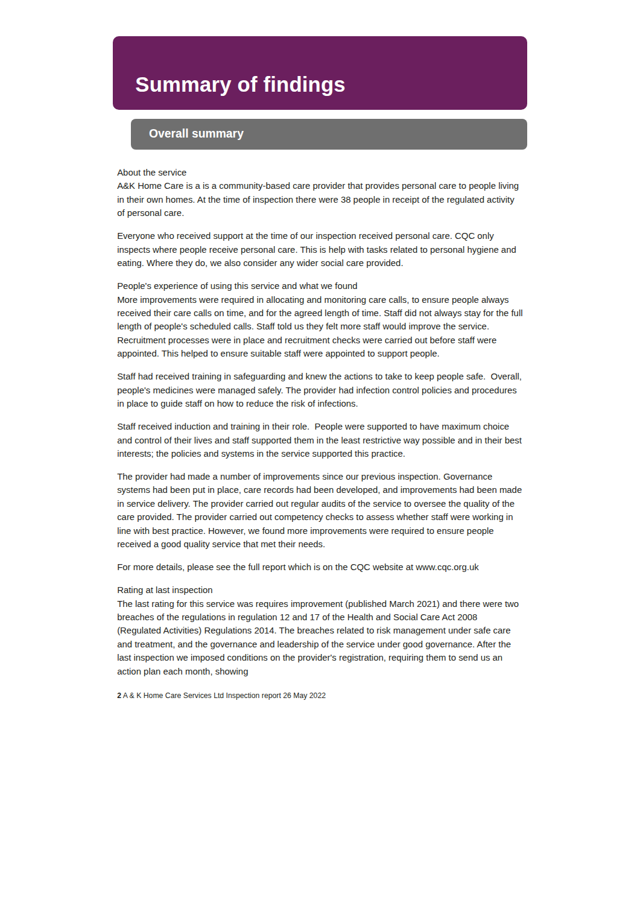Summary of findings
Overall summary
About the service
A&K Home Care is a is a community-based care provider that provides personal care to people living in their own homes. At the time of inspection there were 38 people in receipt of the regulated activity of personal care.
Everyone who received support at the time of our inspection received personal care. CQC only inspects where people receive personal care. This is help with tasks related to personal hygiene and eating. Where they do, we also consider any wider social care provided.
People's experience of using this service and what we found
More improvements were required in allocating and monitoring care calls, to ensure people always received their care calls on time, and for the agreed length of time. Staff did not always stay for the full length of people's scheduled calls. Staff told us they felt more staff would improve the service. Recruitment processes were in place and recruitment checks were carried out before staff were appointed. This helped to ensure suitable staff were appointed to support people.
Staff had received training in safeguarding and knew the actions to take to keep people safe. Overall, people's medicines were managed safely. The provider had infection control policies and procedures in place to guide staff on how to reduce the risk of infections.
Staff received induction and training in their role. People were supported to have maximum choice and control of their lives and staff supported them in the least restrictive way possible and in their best interests; the policies and systems in the service supported this practice.
The provider had made a number of improvements since our previous inspection. Governance systems had been put in place, care records had been developed, and improvements had been made in service delivery. The provider carried out regular audits of the service to oversee the quality of the care provided. The provider carried out competency checks to assess whether staff were working in line with best practice. However, we found more improvements were required to ensure people received a good quality service that met their needs.
For more details, please see the full report which is on the CQC website at www.cqc.org.uk
Rating at last inspection
The last rating for this service was requires improvement (published March 2021) and there were two breaches of the regulations in regulation 12 and 17 of the Health and Social Care Act 2008 (Regulated Activities) Regulations 2014. The breaches related to risk management under safe care and treatment, and the governance and leadership of the service under good governance. After the last inspection we imposed conditions on the provider's registration, requiring them to send us an action plan each month, showing
2 A & K Home Care Services Ltd Inspection report 26 May 2022